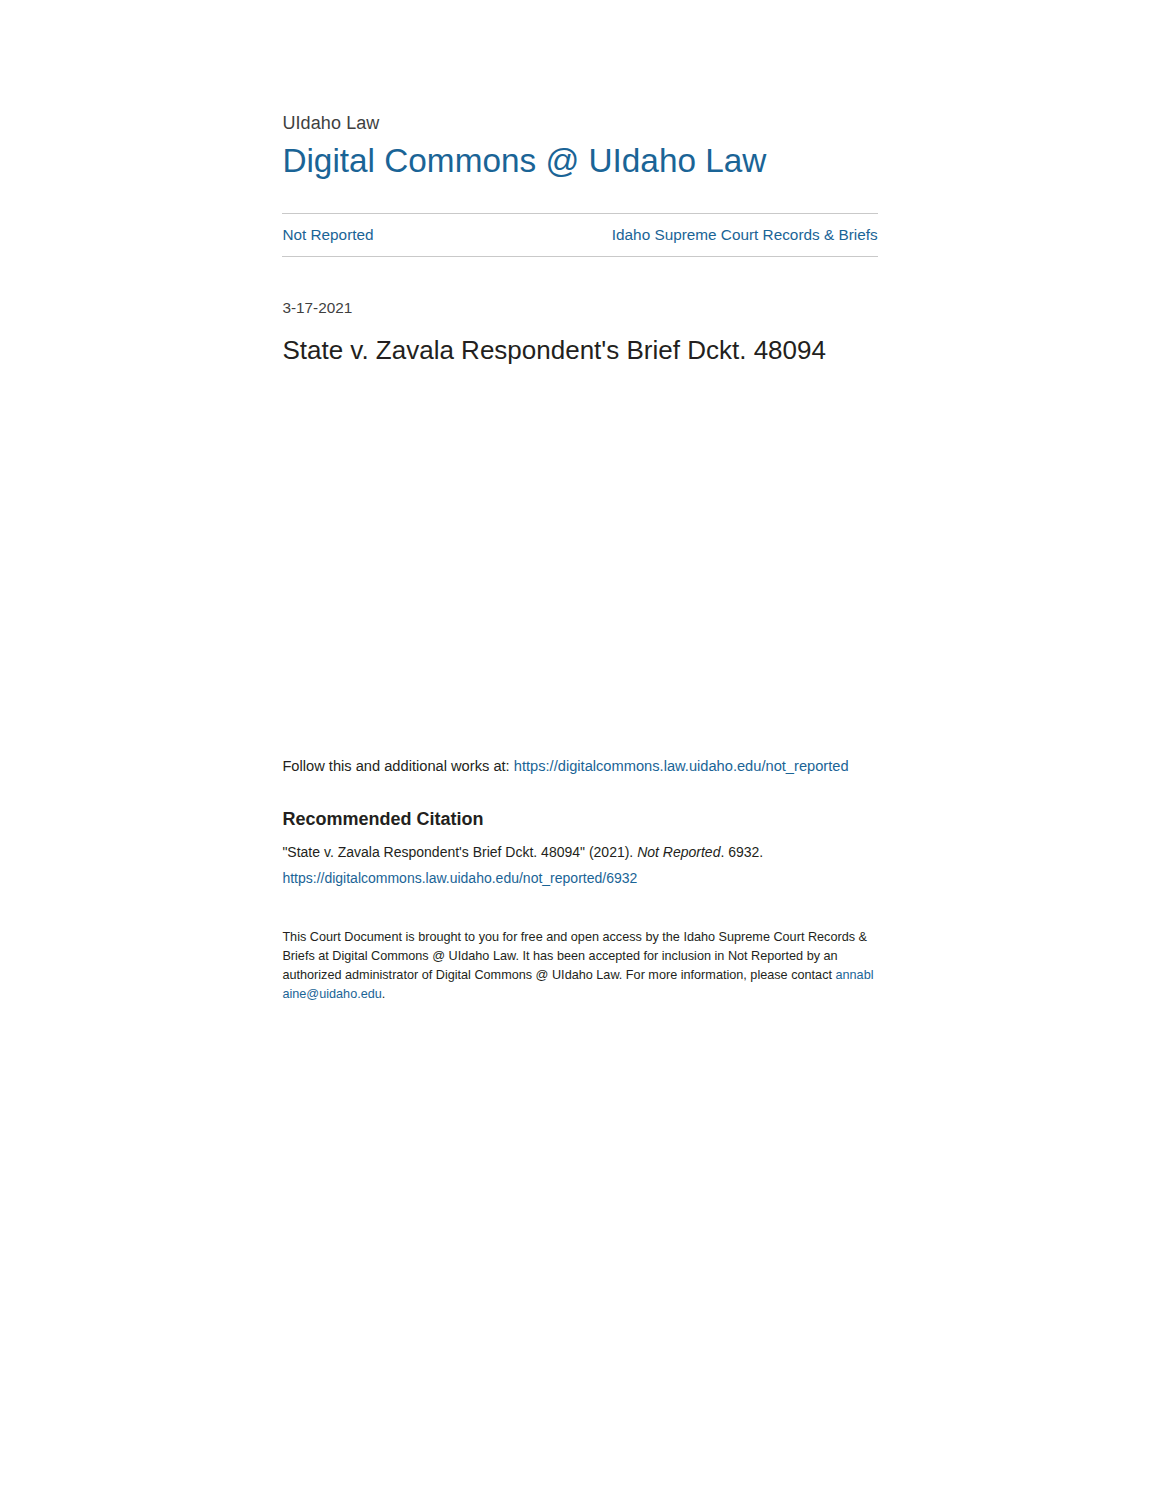UIdaho Law
Digital Commons @ UIdaho Law
Not Reported
Idaho Supreme Court Records & Briefs
3-17-2021
State v. Zavala Respondent's Brief Dckt. 48094
Follow this and additional works at: https://digitalcommons.law.uidaho.edu/not_reported
Recommended Citation
"State v. Zavala Respondent's Brief Dckt. 48094" (2021). Not Reported. 6932.
https://digitalcommons.law.uidaho.edu/not_reported/6932
This Court Document is brought to you for free and open access by the Idaho Supreme Court Records & Briefs at Digital Commons @ UIdaho Law. It has been accepted for inclusion in Not Reported by an authorized administrator of Digital Commons @ UIdaho Law. For more information, please contact annablaine@uidaho.edu.